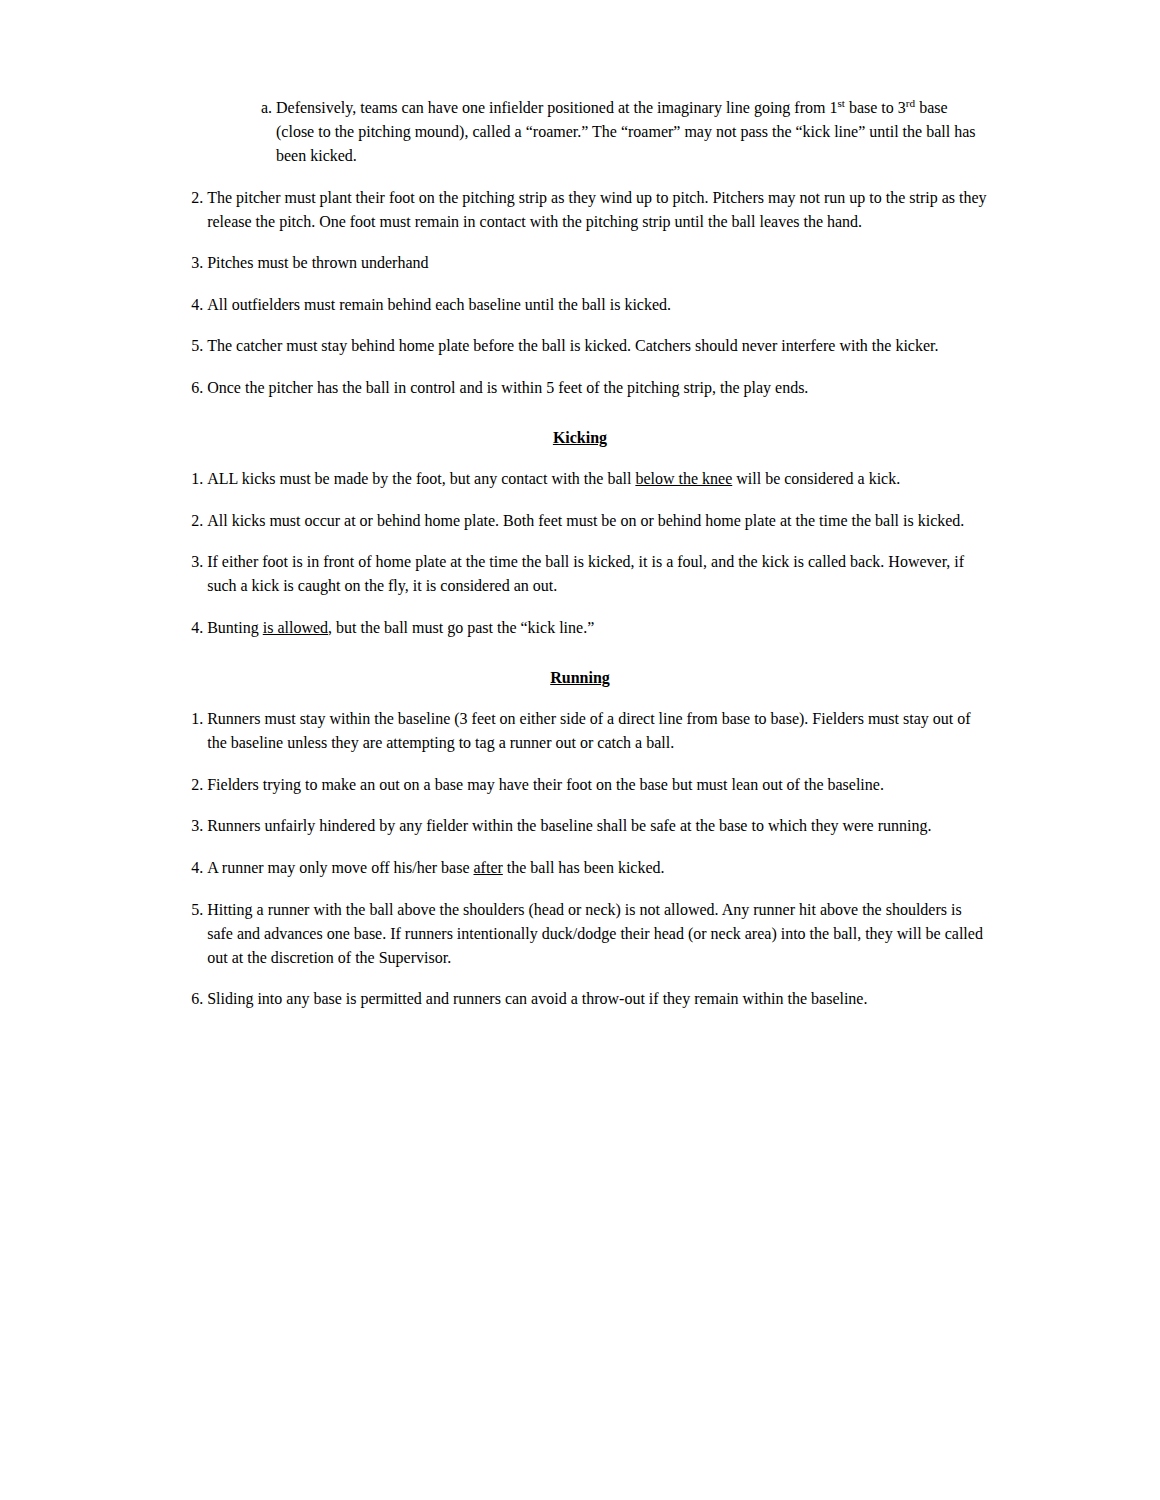Defensively, teams can have one infielder positioned at the imaginary line going from 1st base to 3rd base (close to the pitching mound), called a “roamer.” The “roamer” may not pass the “kick line” until the ball has been kicked.
The pitcher must plant their foot on the pitching strip as they wind up to pitch. Pitchers may not run up to the strip as they release the pitch. One foot must remain in contact with the pitching strip until the ball leaves the hand.
Pitches must be thrown underhand
All outfielders must remain behind each baseline until the ball is kicked.
The catcher must stay behind home plate before the ball is kicked. Catchers should never interfere with the kicker.
Once the pitcher has the ball in control and is within 5 feet of the pitching strip, the play ends.
Kicking
ALL kicks must be made by the foot, but any contact with the ball below the knee will be considered a kick.
All kicks must occur at or behind home plate. Both feet must be on or behind home plate at the time the ball is kicked.
If either foot is in front of home plate at the time the ball is kicked, it is a foul, and the kick is called back. However, if such a kick is caught on the fly, it is considered an out.
Bunting is allowed, but the ball must go past the “kick line.”
Running
Runners must stay within the baseline (3 feet on either side of a direct line from base to base). Fielders must stay out of the baseline unless they are attempting to tag a runner out or catch a ball.
Fielders trying to make an out on a base may have their foot on the base but must lean out of the baseline.
Runners unfairly hindered by any fielder within the baseline shall be safe at the base to which they were running.
A runner may only move off his/her base after the ball has been kicked.
Hitting a runner with the ball above the shoulders (head or neck) is not allowed. Any runner hit above the shoulders is safe and advances one base. If runners intentionally duck/dodge their head (or neck area) into the ball, they will be called out at the discretion of the Supervisor.
Sliding into any base is permitted and runners can avoid a throw-out if they remain within the baseline.